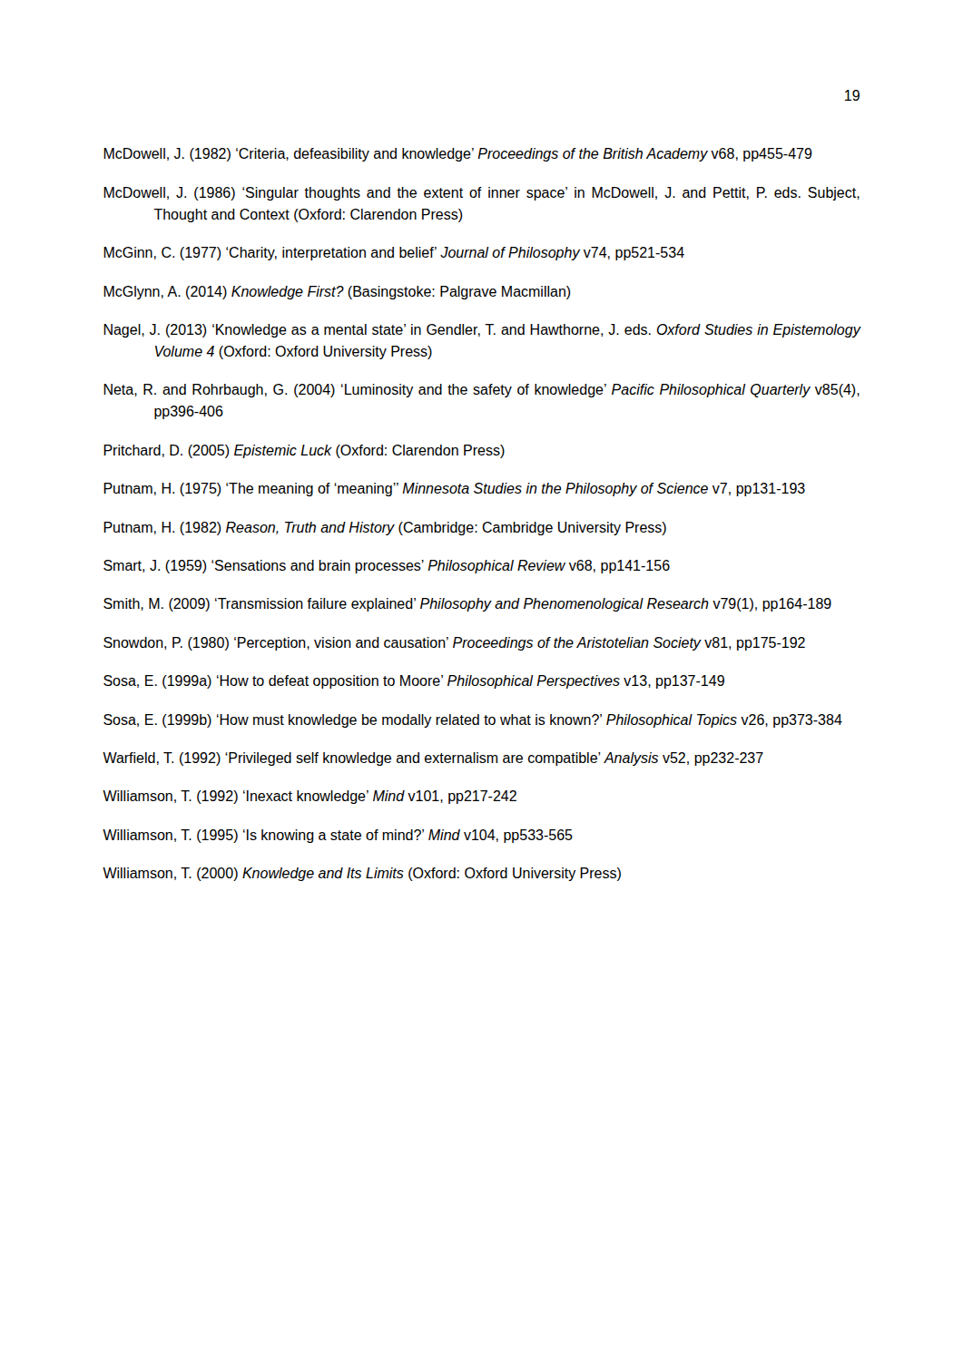19
McDowell, J. (1982) ‘Criteria, defeasibility and knowledge’ Proceedings of the British Academy v68, pp455-479
McDowell, J. (1986) ‘Singular thoughts and the extent of inner space’ in McDowell, J. and Pettit, P. eds. Subject, Thought and Context (Oxford: Clarendon Press)
McGinn, C. (1977) ‘Charity, interpretation and belief’ Journal of Philosophy v74, pp521-534
McGlynn, A. (2014) Knowledge First? (Basingstoke: Palgrave Macmillan)
Nagel, J. (2013) ‘Knowledge as a mental state’ in Gendler, T. and Hawthorne, J. eds. Oxford Studies in Epistemology Volume 4 (Oxford: Oxford University Press)
Neta, R. and Rohrbaugh, G. (2004) ‘Luminosity and the safety of knowledge’ Pacific Philosophical Quarterly v85(4), pp396-406
Pritchard, D. (2005) Epistemic Luck (Oxford: Clarendon Press)
Putnam, H. (1975) ‘The meaning of ‘meaning’’ Minnesota Studies in the Philosophy of Science v7, pp131-193
Putnam, H. (1982) Reason, Truth and History (Cambridge: Cambridge University Press)
Smart, J. (1959) ‘Sensations and brain processes’ Philosophical Review v68, pp141-156
Smith, M. (2009) ‘Transmission failure explained’ Philosophy and Phenomenological Research v79(1), pp164-189
Snowdon, P. (1980) ‘Perception, vision and causation’ Proceedings of the Aristotelian Society v81, pp175-192
Sosa, E. (1999a) ‘How to defeat opposition to Moore’ Philosophical Perspectives v13, pp137-149
Sosa, E. (1999b) ‘How must knowledge be modally related to what is known?’ Philosophical Topics v26, pp373-384
Warfield, T. (1992) ‘Privileged self knowledge and externalism are compatible’ Analysis v52, pp232-237
Williamson, T. (1992) ‘Inexact knowledge’ Mind v101, pp217-242
Williamson, T. (1995) ‘Is knowing a state of mind?’ Mind v104, pp533-565
Williamson, T. (2000) Knowledge and Its Limits (Oxford: Oxford University Press)